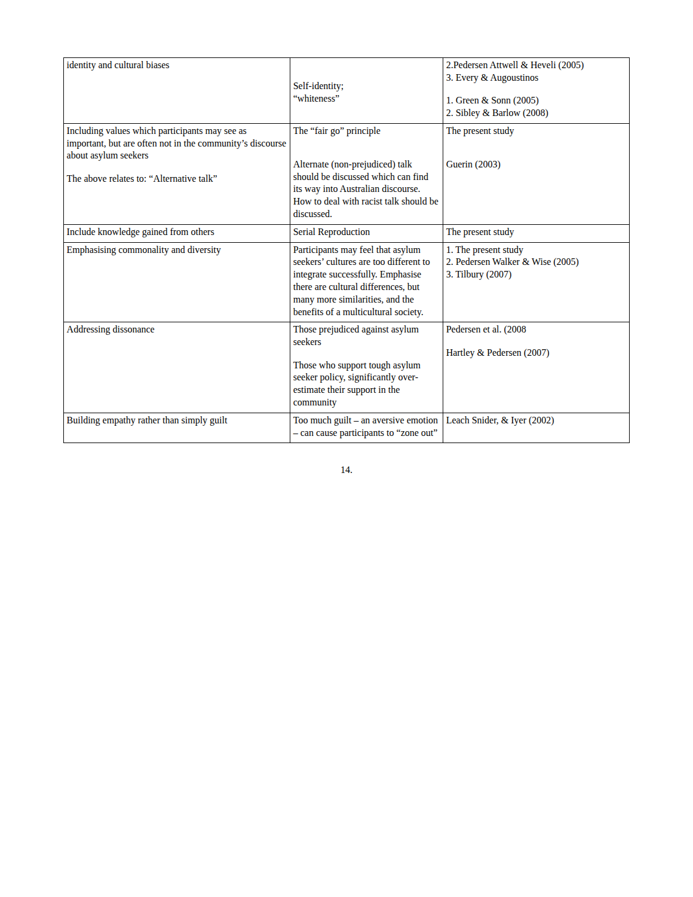| identity and cultural biases | Self-identity; “whiteness” | 2.Pedersen Attwell & Heveli (2005) 3. Every & Augoustinos 1. Green & Sonn (2005) 2. Sibley & Barlow (2008) |
| Including values which participants may see as important, but are often not in the community’s discourse about asylum seekers The above relates to: “Alternative talk” | The “fair go” principle Alternate (non-prejudiced) talk should be discussed which can find its way into Australian discourse. How to deal with racist talk should be discussed. | The present study Guerin (2003) |
| Include knowledge gained from others | Serial Reproduction | The present study |
| Emphasising commonality and diversity | Participants may feel that asylum seekers’ cultures are too different to integrate successfully. Emphasise there are cultural differences, but many more similarities, and the benefits of a multicultural society. | 1. The present study 2. Pedersen Walker & Wise (2005) 3. Tilbury (2007) |
| Addressing dissonance | Those prejudiced against asylum seekers Those who support tough asylum seeker policy, significantly over-estimate their support in the community | Pedersen et al. (2008 Hartley & Pedersen (2007) |
| Building empathy rather than simply guilt | Too much guilt – an aversive emotion – can cause participants to “zone out” | Leach Snider, & Iyer (2002) |
14.